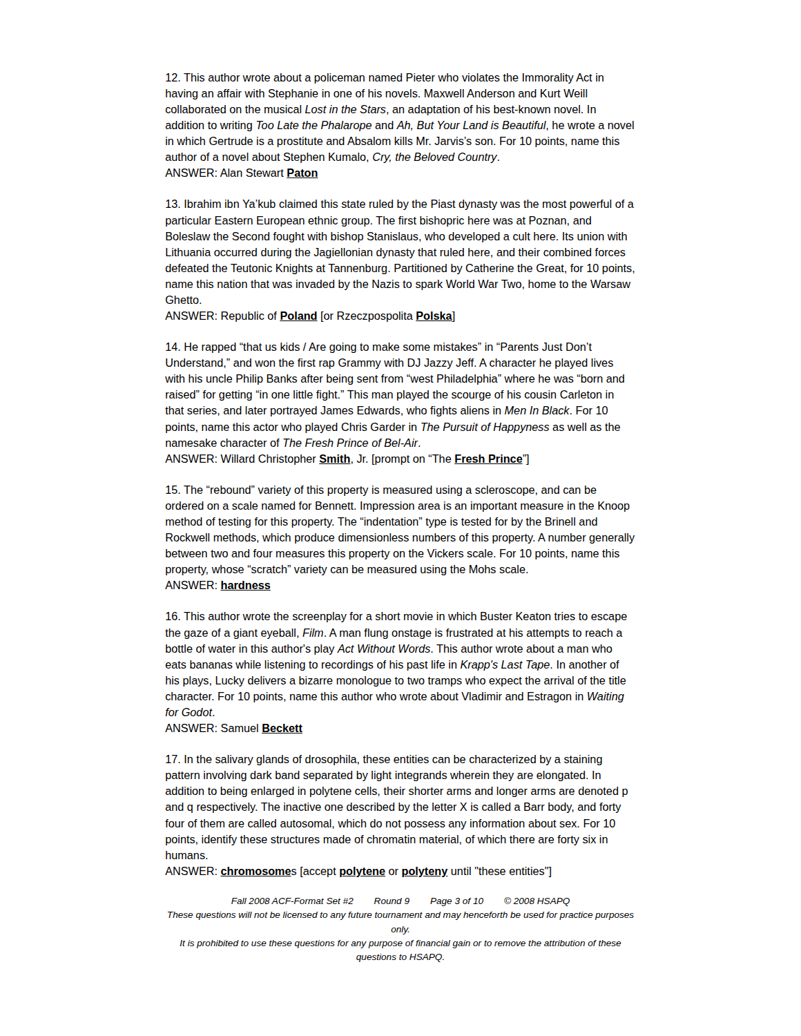12. This author wrote about a policeman named Pieter who violates the Immorality Act in having an affair with Stephanie in one of his novels. Maxwell Anderson and Kurt Weill collaborated on the musical Lost in the Stars, an adaptation of his best-known novel. In addition to writing Too Late the Phalarope and Ah, But Your Land is Beautiful, he wrote a novel in which Gertrude is a prostitute and Absalom kills Mr. Jarvis’s son. For 10 points, name this author of a novel about Stephen Kumalo, Cry, the Beloved Country.
ANSWER: Alan Stewart Paton
13. Ibrahim ibn Ya’kub claimed this state ruled by the Piast dynasty was the most powerful of a particular Eastern European ethnic group. The first bishopric here was at Poznan, and Boleslaw the Second fought with bishop Stanislaus, who developed a cult here. Its union with Lithuania occurred during the Jagiellonian dynasty that ruled here, and their combined forces defeated the Teutonic Knights at Tannenburg. Partitioned by Catherine the Great, for 10 points, name this nation that was invaded by the Nazis to spark World War Two, home to the Warsaw Ghetto.
ANSWER: Republic of Poland [or Rzeczpospolita Polska]
14. He rapped “that us kids / Are going to make some mistakes” in “Parents Just Don’t Understand,” and won the first rap Grammy with DJ Jazzy Jeff. A character he played lives with his uncle Philip Banks after being sent from “west Philadelphia” where he was “born and raised” for getting “in one little fight.” This man played the scourge of his cousin Carleton in that series, and later portrayed James Edwards, who fights aliens in Men In Black. For 10 points, name this actor who played Chris Garder in The Pursuit of Happyness as well as the namesake character of The Fresh Prince of Bel-Air.
ANSWER: Willard Christopher Smith, Jr. [prompt on “The Fresh Prince”]
15. The “rebound” variety of this property is measured using a scleroscope, and can be ordered on a scale named for Bennett. Impression area is an important measure in the Knoop method of testing for this property. The “indentation” type is tested for by the Brinell and Rockwell methods, which produce dimensionless numbers of this property. A number generally between two and four measures this property on the Vickers scale. For 10 points, name this property, whose “scratch” variety can be measured using the Mohs scale.
ANSWER: hardness
16. This author wrote the screenplay for a short movie in which Buster Keaton tries to escape the gaze of a giant eyeball, Film. A man flung onstage is frustrated at his attempts to reach a bottle of water in this author's play Act Without Words. This author wrote about a man who eats bananas while listening to recordings of his past life in Krapp's Last Tape. In another of his plays, Lucky delivers a bizarre monologue to two tramps who expect the arrival of the title character. For 10 points, name this author who wrote about Vladimir and Estragon in Waiting for Godot.
ANSWER: Samuel Beckett
17. In the salivary glands of drosophila, these entities can be characterized by a staining pattern involving dark band separated by light integrands wherein they are elongated. In addition to being enlarged in polytene cells, their shorter arms and longer arms are denoted p and q respectively. The inactive one described by the letter X is called a Barr body, and forty four of them are called autosomal, which do not possess any information about sex. For 10 points, identify these structures made of chromatin material, of which there are forty six in humans.
ANSWER: chromosomes [accept polytene or polyteny until "these entities"]
Fall 2008 ACF-Format Set #2 Round 9 Page 3 of 10 © 2008 HSAPQ
These questions will not be licensed to any future tournament and may henceforth be used for practice purposes only.
It is prohibited to use these questions for any purpose of financial gain or to remove the attribution of these questions to HSAPQ.